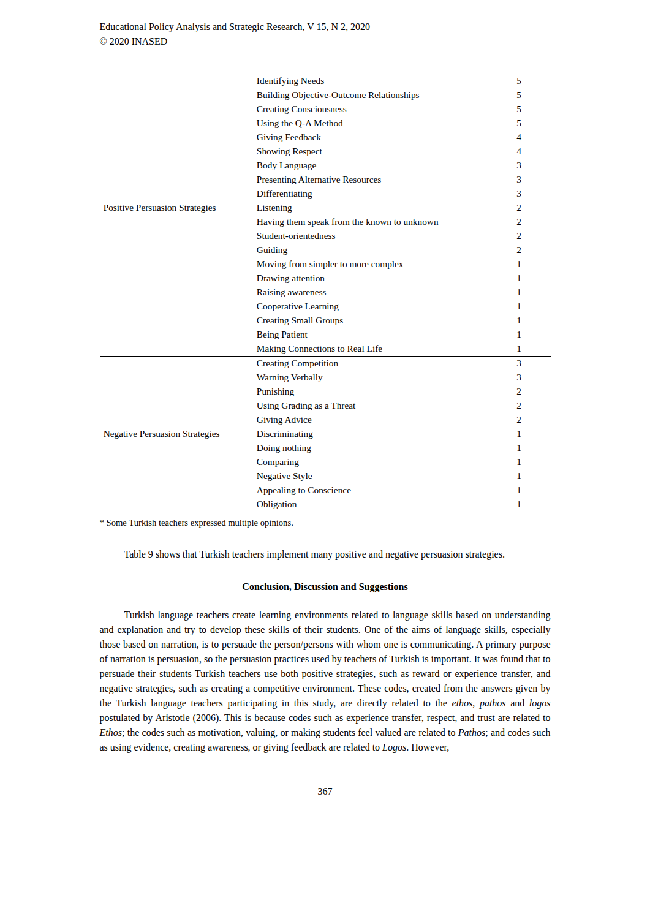Educational Policy Analysis and Strategic Research, V 15, N 2, 2020
© 2020 INASED
| | Identifying Needs | 5 |
| | Building Objective-Outcome Relationships | 5 |
| | Creating Consciousness | 5 |
| | Using the Q-A Method | 5 |
| | Giving Feedback | 4 |
| | Showing Respect | 4 |
| | Body Language | 3 |
| | Presenting Alternative Resources | 3 |
| | Differentiating | 3 |
| Positive Persuasion Strategies | Listening | 2 |
| | Having them speak from the known to unknown | 2 |
| | Student-orientedness | 2 |
| | Guiding | 2 |
| | Moving from simpler to more complex | 1 |
| | Drawing attention | 1 |
| | Raising awareness | 1 |
| | Cooperative Learning | 1 |
| | Creating Small Groups | 1 |
| | Being Patient | 1 |
| | Making Connections to Real Life | 1 |
| | Creating Competition | 3 |
| | Warning Verbally | 3 |
| | Punishing | 2 |
| | Using Grading as a Threat | 2 |
| | Giving Advice | 2 |
| Negative Persuasion Strategies | Discriminating | 1 |
| | Doing nothing | 1 |
| | Comparing | 1 |
| | Negative Style | 1 |
| | Appealing to Conscience | 1 |
| | Obligation | 1 |
* Some Turkish teachers expressed multiple opinions.
Table 9 shows that Turkish teachers implement many positive and negative persuasion strategies.
Conclusion, Discussion and Suggestions
Turkish language teachers create learning environments related to language skills based on understanding and explanation and try to develop these skills of their students. One of the aims of language skills, especially those based on narration, is to persuade the person/persons with whom one is communicating. A primary purpose of narration is persuasion, so the persuasion practices used by teachers of Turkish is important. It was found that to persuade their students Turkish teachers use both positive strategies, such as reward or experience transfer, and negative strategies, such as creating a competitive environment. These codes, created from the answers given by the Turkish language teachers participating in this study, are directly related to the ethos, pathos and logos postulated by Aristotle (2006). This is because codes such as experience transfer, respect, and trust are related to Ethos; the codes such as motivation, valuing, or making students feel valued are related to Pathos; and codes such as using evidence, creating awareness, or giving feedback are related to Logos. However,
367